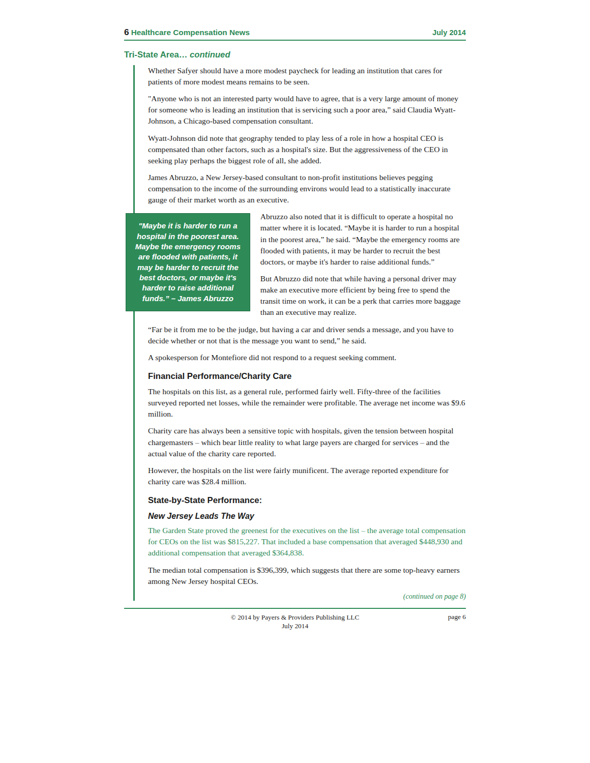6 Healthcare Compensation News
July 2014
Tri-State Area… continued
Whether Safyer should have a more modest paycheck for leading an institution that cares for patients of more modest means remains to be seen.
"Anyone who is not an interested party would have to agree, that is a very large amount of money for someone who is leading an institution that is servicing such a poor area,” said Claudia Wyatt-Johnson, a Chicago-based compensation consultant.
Wyatt-Johnson did note that geography tended to play less of a role in how a hospital CEO is compensated than other factors, such as a hospital's size. But the aggressiveness of the CEO in seeking play perhaps the biggest role of all, she added.
James Abruzzo, a New Jersey-based consultant to non-profit institutions believes pegging compensation to the income of the surrounding environs would lead to a statistically inaccurate gauge of their market worth as an executive.
"Maybe it is harder to run a hospital in the poorest area. Maybe the emergency rooms are flooded with patients, it may be harder to recruit the best doctors, or maybe it's harder to raise additional funds.” – James Abruzzo
Abruzzo also noted that it is difficult to operate a hospital no matter where it is located. “Maybe it is harder to run a hospital in the poorest area,” he said. “Maybe the emergency rooms are flooded with patients, it may be harder to recruit the best doctors, or maybe it's harder to raise additional funds.”
But Abruzzo did note that while having a personal driver may make an executive more efficient by being free to spend the transit time on work, it can be a perk that carries more baggage than an executive may realize.
“Far be it from me to be the judge, but having a car and driver sends a message, and you have to decide whether or not that is the message you want to send,” he said.
A spokesperson for Montefiore did not respond to a request seeking comment.
Financial Performance/Charity Care
The hospitals on this list, as a general rule, performed fairly well. Fifty-three of the facilities surveyed reported net losses, while the remainder were profitable. The average net income was $9.6 million.
Charity care has always been a sensitive topic with hospitals, given the tension between hospital chargemasters – which bear little reality to what large payers are charged for services – and the actual value of the charity care reported.
However, the hospitals on the list were fairly munificent. The average reported expenditure for charity care was $28.4 million.
State-by-State Performance:
New Jersey Leads The Way
The Garden State proved the greenest for the executives on the list – the average total compensation for CEOs on the list was $815,227. That included a base compensation that averaged $448,930 and additional compensation that averaged $364,838.
The median total compensation is $396,399, which suggests that there are some top-heavy earners among New Jersey hospital CEOs.
(continued on page 8)
© 2014 by Payers & Providers Publishing LLC
July 2014
page 6